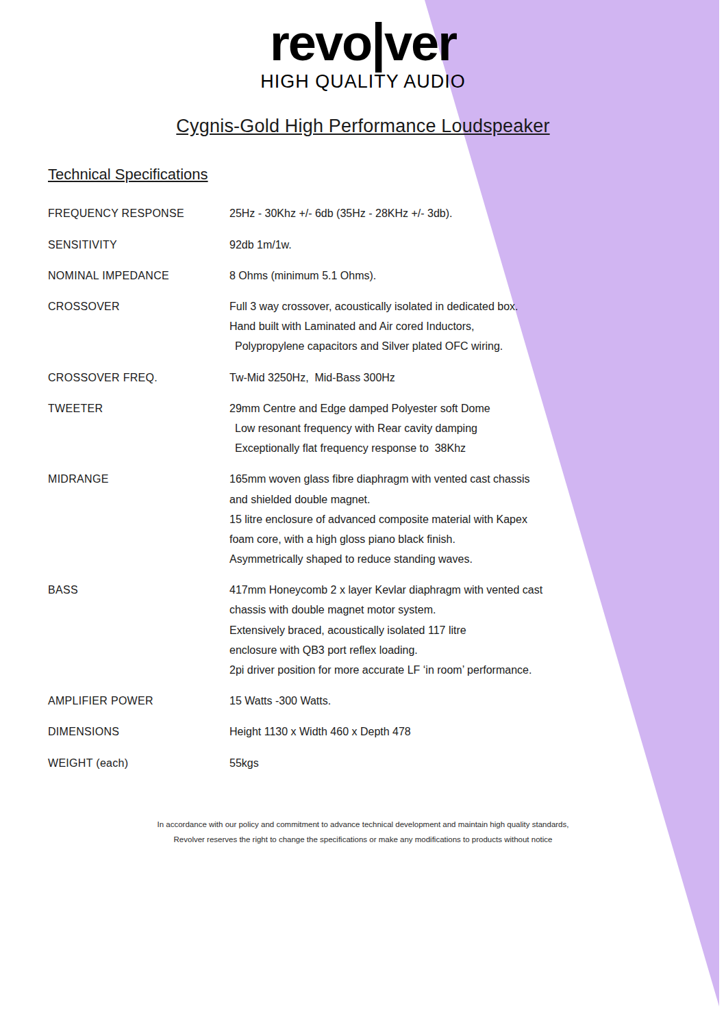revo|ver
HIGH QUALITY AUDIO
Cygnis-Gold High Performance Loudspeaker
Technical Specifications
| FREQUENCY RESPONSE | 25Hz - 30Khz +/- 6db (35Hz - 28KHz +/- 3db). |
| SENSITIVITY | 92db 1m/1w. |
| NOMINAL IMPEDANCE | 8 Ohms (minimum 5.1 Ohms). |
| CROSSOVER | Full 3 way crossover, acoustically isolated in dedicated box. Hand built with Laminated and Air cored Inductors, Polypropylene capacitors and Silver plated OFC wiring. |
| CROSSOVER FREQ. | Tw-Mid 3250Hz, Mid-Bass 300Hz |
| TWEETER | 29mm Centre and Edge damped Polyester soft Dome Low resonant frequency with Rear cavity damping Exceptionally flat frequency response to 38Khz |
| MIDRANGE | 165mm woven glass fibre diaphragm with vented cast chassis and shielded double magnet. 15 litre enclosure of advanced composite material with Kapex foam core, with a high gloss piano black finish. Asymmetrically shaped to reduce standing waves. |
| BASS | 417mm Honeycomb 2 x layer Kevlar diaphragm with vented cast chassis with double magnet motor system. Extensively braced, acoustically isolated 117 litre enclosure with QB3 port reflex loading. 2pi driver position for more accurate LF ‘in room’ performance. |
| AMPLIFIER POWER | 15 Watts -300 Watts. |
| DIMENSIONS | Height 1130 x Width 460 x Depth 478 |
| WEIGHT (each) | 55kgs |
In accordance with our policy and commitment to advance technical development and maintain high quality standards,
Revolver reserves the right to change the specifications or make any modifications to products without notice